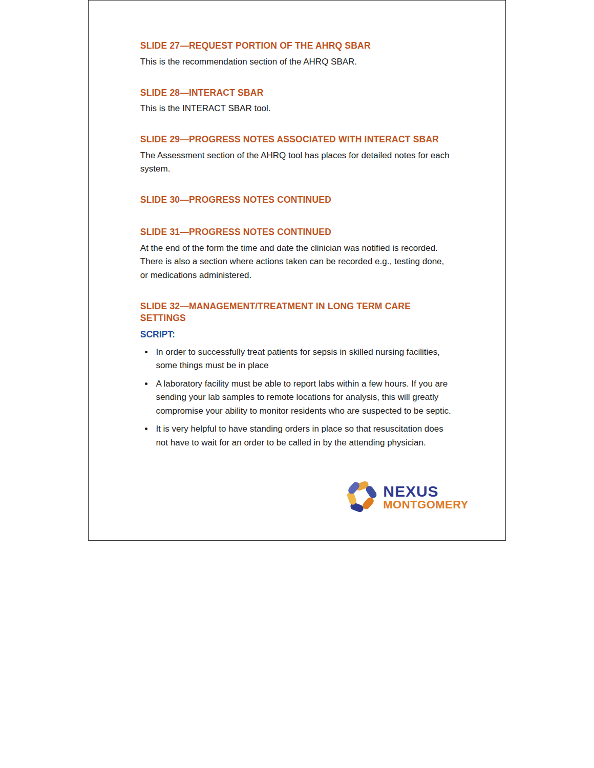SLIDE 27—REQUEST PORTION OF THE AHRQ SBAR
This is the recommendation section of the AHRQ SBAR.
SLIDE 28—INTERACT SBAR
This is the INTERACT SBAR tool.
SLIDE 29—PROGRESS NOTES ASSOCIATED WITH INTERACT SBAR
The Assessment section of the AHRQ tool has places for detailed notes for each system.
SLIDE 30—PROGRESS NOTES CONTINUED
SLIDE 31—PROGRESS NOTES CONTINUED
At the end of the form the time and date the clinician was notified is recorded. There is also a section where actions taken can be recorded e.g., testing done, or medications administered.
SLIDE 32—MANAGEMENT/TREATMENT IN LONG TERM CARE SETTINGS
SCRIPT:
In order to successfully treat patients for sepsis in skilled nursing facilities, some things must be in place
A laboratory facility must be able to report labs within a few hours. If you are sending your lab samples to remote locations for analysis, this will greatly compromise your ability to monitor residents who are suspected to be septic.
It is very helpful to have standing orders in place so that resuscitation does not have to wait for an order to be called in by the attending physician.
NEXUS MONTGOMERY